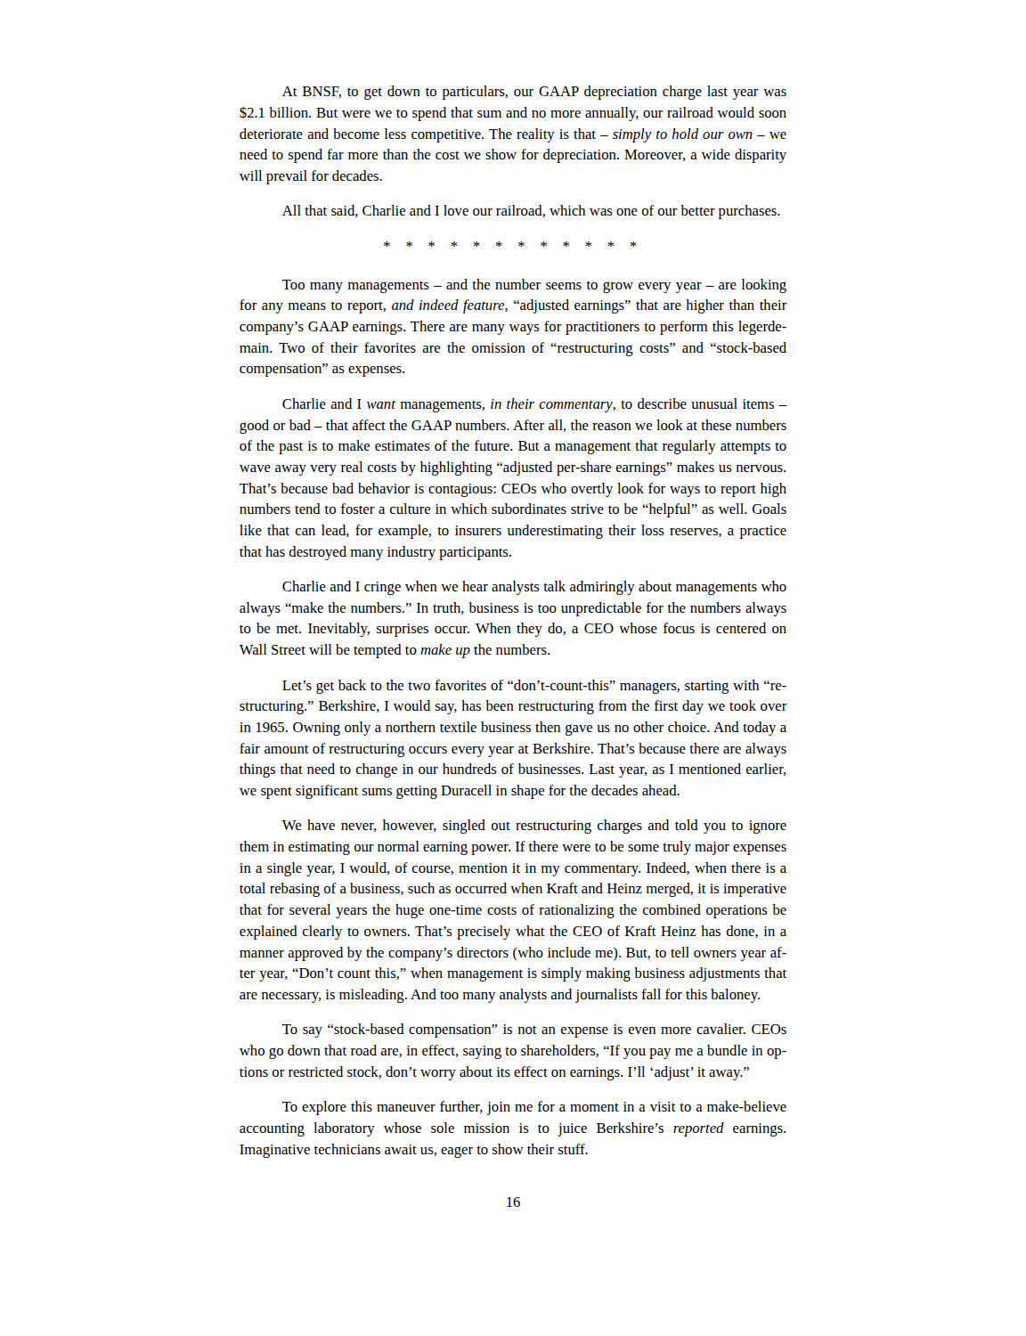At BNSF, to get down to particulars, our GAAP depreciation charge last year was $2.1 billion. But were we to spend that sum and no more annually, our railroad would soon deteriorate and become less competitive. The reality is that – simply to hold our own – we need to spend far more than the cost we show for depreciation. Moreover, a wide disparity will prevail for decades.
All that said, Charlie and I love our railroad, which was one of our better purchases.
* * * * * * * * * * * *
Too many managements – and the number seems to grow every year – are looking for any means to report, and indeed feature, “adjusted earnings” that are higher than their company’s GAAP earnings. There are many ways for practitioners to perform this legerdemain. Two of their favorites are the omission of “restructuring costs” and “stock-based compensation” as expenses.
Charlie and I want managements, in their commentary, to describe unusual items – good or bad – that affect the GAAP numbers. After all, the reason we look at these numbers of the past is to make estimates of the future. But a management that regularly attempts to wave away very real costs by highlighting “adjusted per-share earnings” makes us nervous. That’s because bad behavior is contagious: CEOs who overtly look for ways to report high numbers tend to foster a culture in which subordinates strive to be “helpful” as well. Goals like that can lead, for example, to insurers underestimating their loss reserves, a practice that has destroyed many industry participants.
Charlie and I cringe when we hear analysts talk admiringly about managements who always “make the numbers.” In truth, business is too unpredictable for the numbers always to be met. Inevitably, surprises occur. When they do, a CEO whose focus is centered on Wall Street will be tempted to make up the numbers.
Let’s get back to the two favorites of “don’t-count-this” managers, starting with “restructuring.” Berkshire, I would say, has been restructuring from the first day we took over in 1965. Owning only a northern textile business then gave us no other choice. And today a fair amount of restructuring occurs every year at Berkshire. That’s because there are always things that need to change in our hundreds of businesses. Last year, as I mentioned earlier, we spent significant sums getting Duracell in shape for the decades ahead.
We have never, however, singled out restructuring charges and told you to ignore them in estimating our normal earning power. If there were to be some truly major expenses in a single year, I would, of course, mention it in my commentary. Indeed, when there is a total rebasing of a business, such as occurred when Kraft and Heinz merged, it is imperative that for several years the huge one-time costs of rationalizing the combined operations be explained clearly to owners. That’s precisely what the CEO of Kraft Heinz has done, in a manner approved by the company’s directors (who include me). But, to tell owners year after year, “Don’t count this,” when management is simply making business adjustments that are necessary, is misleading. And too many analysts and journalists fall for this baloney.
To say “stock-based compensation” is not an expense is even more cavalier. CEOs who go down that road are, in effect, saying to shareholders, “If you pay me a bundle in options or restricted stock, don’t worry about its effect on earnings. I’ll ‘adjust’ it away.”
To explore this maneuver further, join me for a moment in a visit to a make-believe accounting laboratory whose sole mission is to juice Berkshire’s reported earnings. Imaginative technicians await us, eager to show their stuff.
16